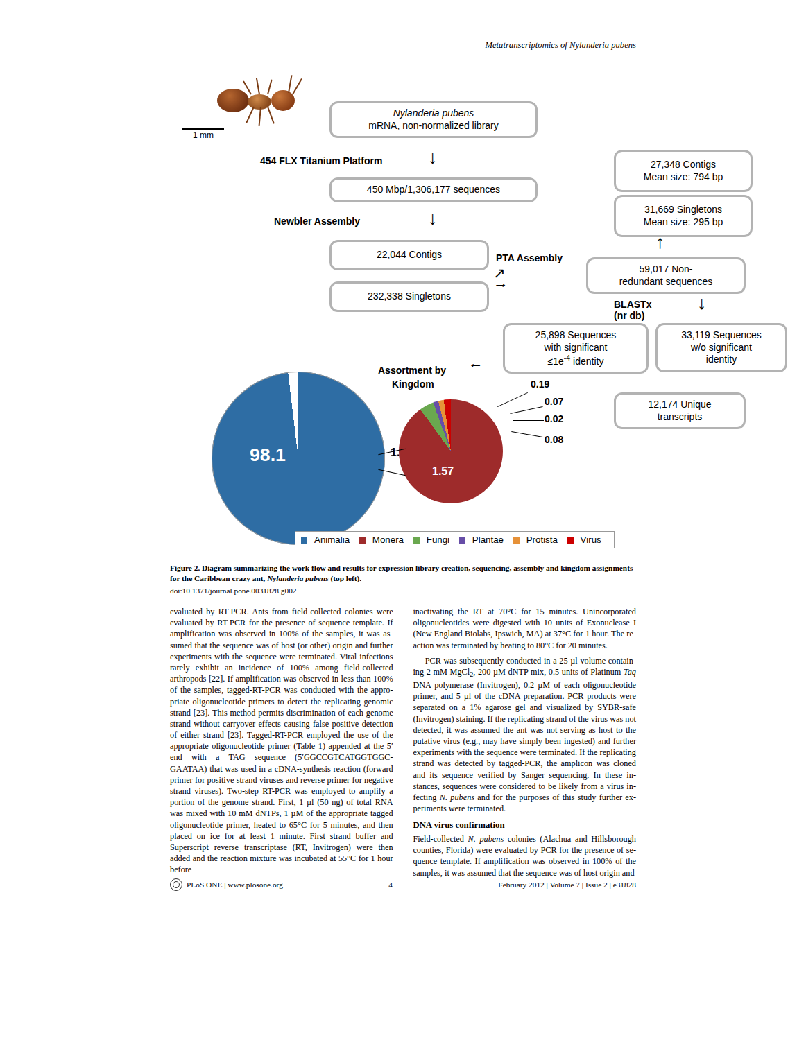Metatranscriptomics of Nylanderia pubens
1 mm
Nylanderia pubens
mRNA, non-normalized library
454 FLX Titanium Platform
↓
450 Mbp/1,306,177 sequences
Newbler Assembly
↓
22,044 Contigs
232,338 Singletons
PTA Assembly
↗
→
59,017 Non-
redundant sequences
↑
27,348 Contigs
Mean size: 794 bp
31,669 Singletons
Mean size: 295 bp
BLASTx (nr db)
↓
25,898 Sequences
with significant
≤1e-4 identity
33,119 Sequences
w/o significant
identity
12,174 Unique
transcripts
Assortment by
Kingdom
←
98.1
1.9
1.57
0.19
0.07
0.02
0.08
Animalia Monera Fungi Plantae Protista Virus
Figure 2. Diagram summarizing the work flow and results for expression library creation, sequencing, assembly and kingdom assignments for the Caribbean crazy ant, Nylanderia pubens (top left). doi:10.1371/journal.pone.0031828.g002
evaluated by RT-PCR. Ants from field-collected colonies were evaluated by RT-PCR for the presence of sequence template. If amplification was observed in 100% of the samples, it was assumed that the sequence was of host (or other) origin and further experiments with the sequence were terminated. Viral infections rarely exhibit an incidence of 100% among field-collected arthropods [22]. If amplification was observed in less than 100% of the samples, tagged-RT-PCR was conducted with the appropriate oligonucleotide primers to detect the replicating genomic strand [23]. This method permits discrimination of each genome strand without carryover effects causing false positive detection of either strand [23]. Tagged-RT-PCR employed the use of the appropriate oligonucleotide primer (Table 1) appended at the 5′ end with a TAG sequence (5′GGCCGTCATGGTGGC-GAATAA) that was used in a cDNA-synthesis reaction (forward primer for positive strand viruses and reverse primer for negative strand viruses). Two-step RT-PCR was employed to amplify a portion of the genome strand. First, 1 µl (50 ng) of total RNA was mixed with 10 mM dNTPs, 1 µM of the appropriate tagged oligonucleotide primer, heated to 65°C for 5 minutes, and then placed on ice for at least 1 minute. First strand buffer and Superscript reverse transcriptase (RT, Invitrogen) were then added and the reaction mixture was incubated at 55°C for 1 hour before
inactivating the RT at 70°C for 15 minutes. Unincorporated oligonucleotides were digested with 10 units of Exonuclease I (New England Biolabs, Ipswich, MA) at 37°C for 1 hour. The reaction was terminated by heating to 80°C for 20 minutes.
PCR was subsequently conducted in a 25 µl volume containing 2 mM MgCl2, 200 µM dNTP mix, 0.5 units of Platinum Taq DNA polymerase (Invitrogen), 0.2 µM of each oligonucleotide primer, and 5 µl of the cDNA preparation. PCR products were separated on a 1% agarose gel and visualized by SYBR-safe (Invitrogen) staining. If the replicating strand of the virus was not detected, it was assumed the ant was not serving as host to the putative virus (e.g., may have simply been ingested) and further experiments with the sequence were terminated. If the replicating strand was detected by tagged-PCR, the amplicon was cloned and its sequence verified by Sanger sequencing. In these instances, sequences were considered to be likely from a virus infecting N. pubens and for the purposes of this study further experiments were terminated.
DNA virus confirmation
Field-collected N. pubens colonies (Alachua and Hillsborough counties, Florida) were evaluated by PCR for the presence of sequence template. If amplification was observed in 100% of the samples, it was assumed that the sequence was of host origin and
PLoS ONE | www.plosone.org
4
February 2012 | Volume 7 | Issue 2 | e31828